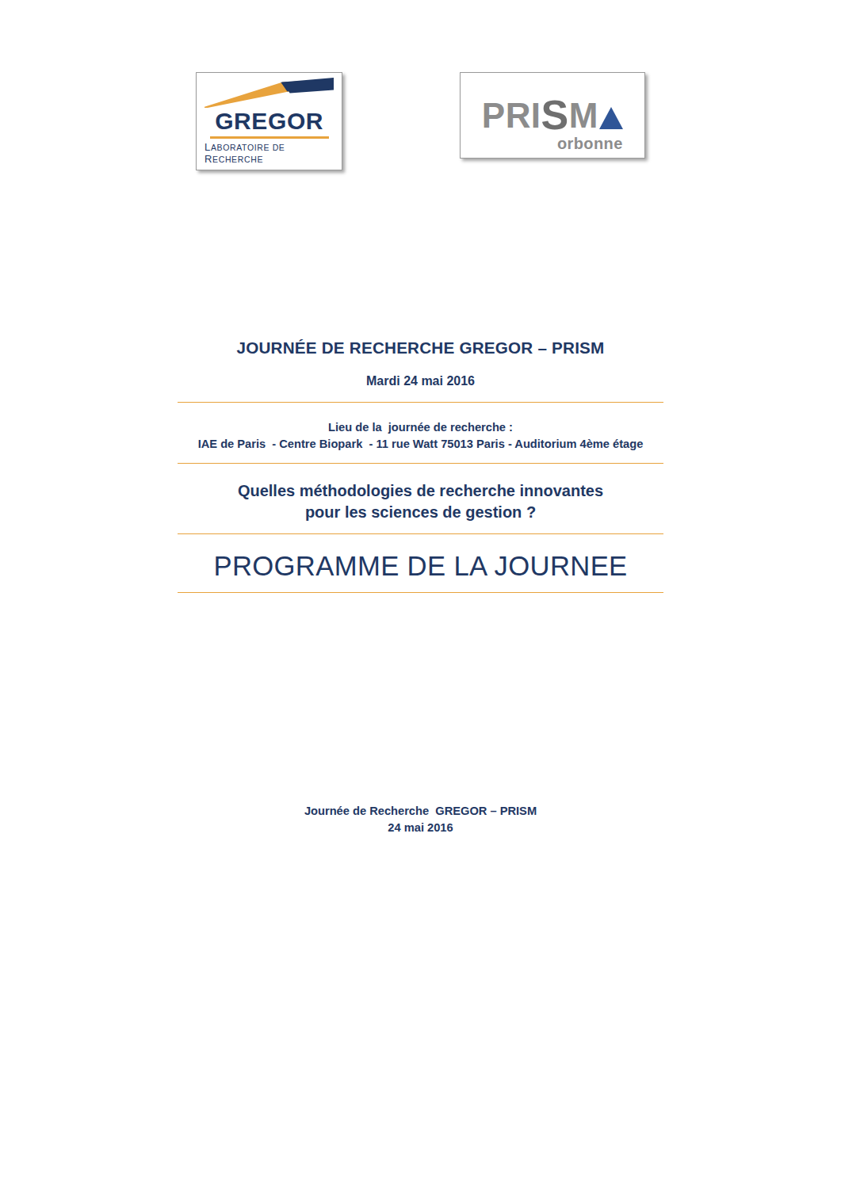GREGOR
LABORATOIRE DE RECHERCHE
PRISM orbonne
JOURNÉE DE RECHERCHE GREGOR – PRISM
Mardi 24 mai 2016
Lieu de la journée de recherche :
IAE de Paris - Centre Biopark - 11 rue Watt 75013 Paris - Auditorium 4ème étage
Quelles méthodologies de recherche innovantes
pour les sciences de gestion ?
PROGRAMME DE LA JOURNEE
Journée de Recherche GREGOR – PRISM
24 mai 2016